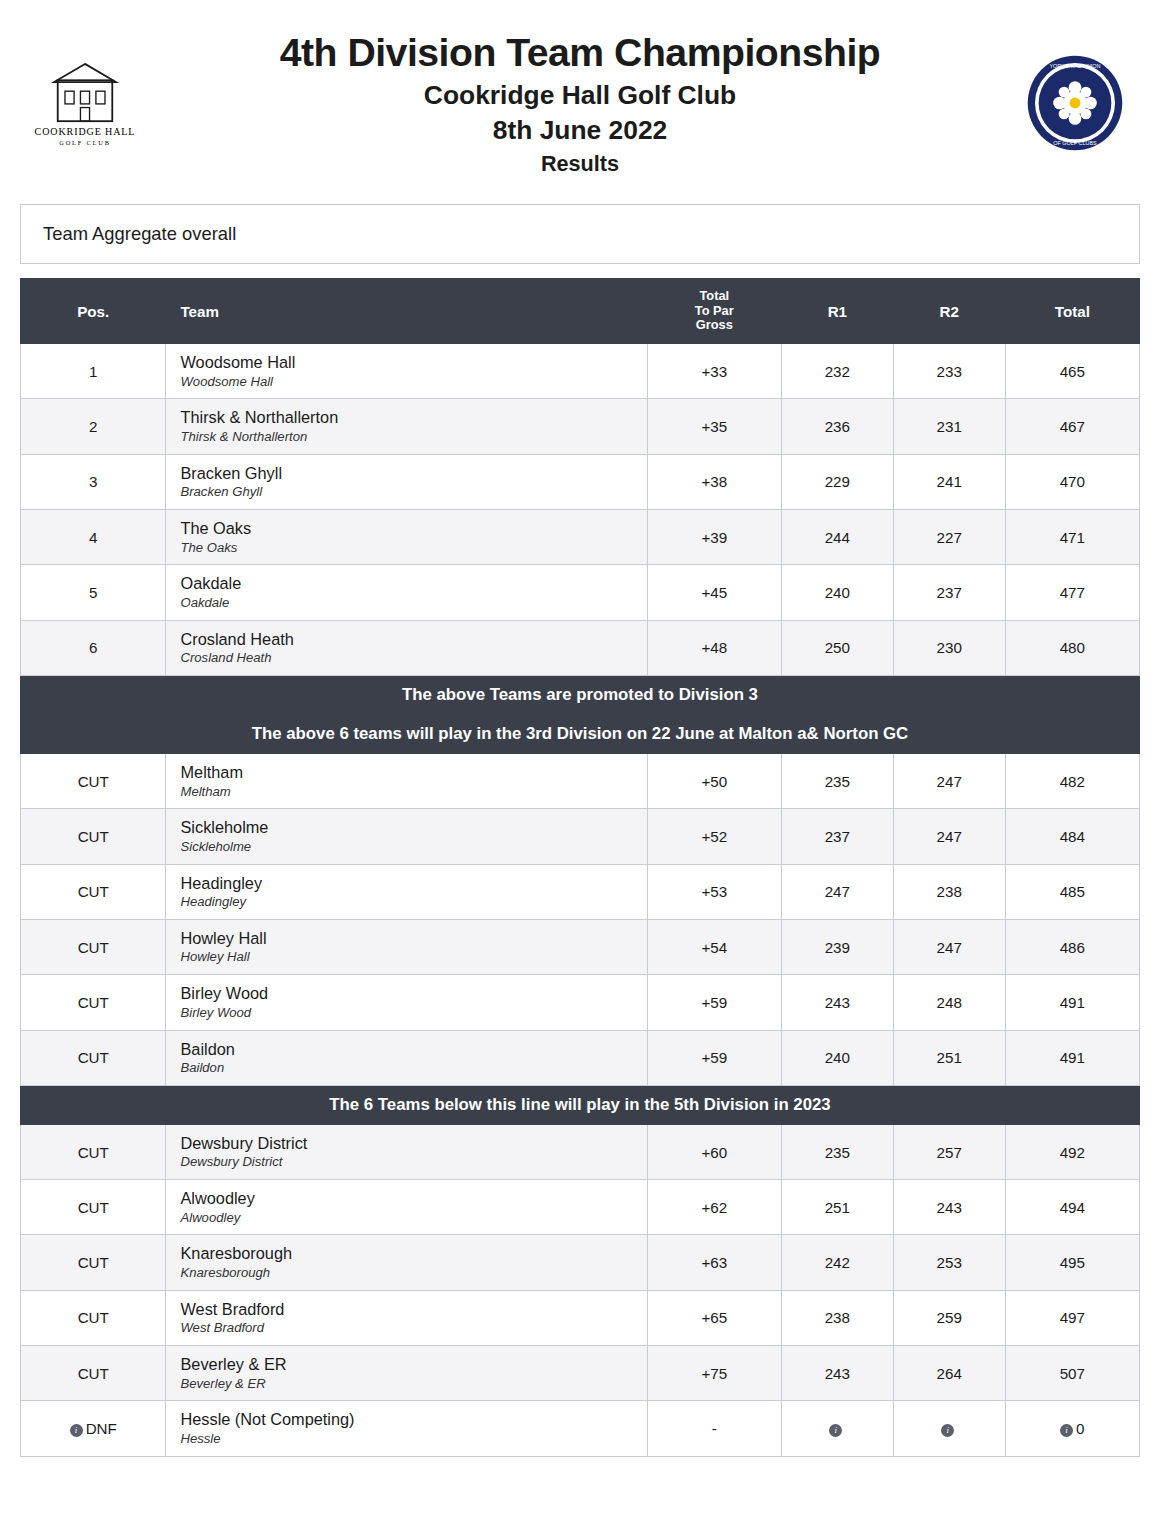COOKRIDGE HALL GOLF CLUB
4th Division Team Championship
Cookridge Hall Golf Club
8th June 2022
Results
YORKSHIRE UNION OF GOLF CLUBS
Team Aggregate overall
| Pos. | Team | Total To Par Gross | R1 | R2 | Total |
| --- | --- | --- | --- | --- | --- |
| 1 | Woodsome Hall Woodsome Hall | +33 | 232 | 233 | 465 |
| 2 | Thirsk & Northallerton Thirsk & Northallerton | +35 | 236 | 231 | 467 |
| 3 | Bracken Ghyll Bracken Ghyll | +38 | 229 | 241 | 470 |
| 4 | The Oaks The Oaks | +39 | 244 | 227 | 471 |
| 5 | Oakdale Oakdale | +45 | 240 | 237 | 477 |
| 6 | Crosland Heath Crosland Heath | +48 | 250 | 230 | 480 |
| The above Teams are promoted to Division 3 |
| The above 6 teams will play in the 3rd Division on 22 June at Malton a& Norton GC |
| CUT | Meltham Meltham | +50 | 235 | 247 | 482 |
| CUT | Sickleholme Sickleholme | +52 | 237 | 247 | 484 |
| CUT | Headingley Headingley | +53 | 247 | 238 | 485 |
| CUT | Howley Hall Howley Hall | +54 | 239 | 247 | 486 |
| CUT | Birley Wood Birley Wood | +59 | 243 | 248 | 491 |
| CUT | Baildon Baildon | +59 | 240 | 251 | 491 |
| The 6 Teams below this line will play in the 5th Division in 2023 |
| CUT | Dewsbury District Dewsbury District | +60 | 235 | 257 | 492 |
| CUT | Alwoodley Alwoodley | +62 | 251 | 243 | 494 |
| CUT | Knaresborough Knaresborough | +63 | 242 | 253 | 495 |
| CUT | West Bradford West Bradford | +65 | 238 | 259 | 497 |
| CUT | Beverley & ER Beverley & ER | +75 | 243 | 264 | 507 |
| i DNF | Hessle (Not Competing) Hessle | - | i | i | i 0 |